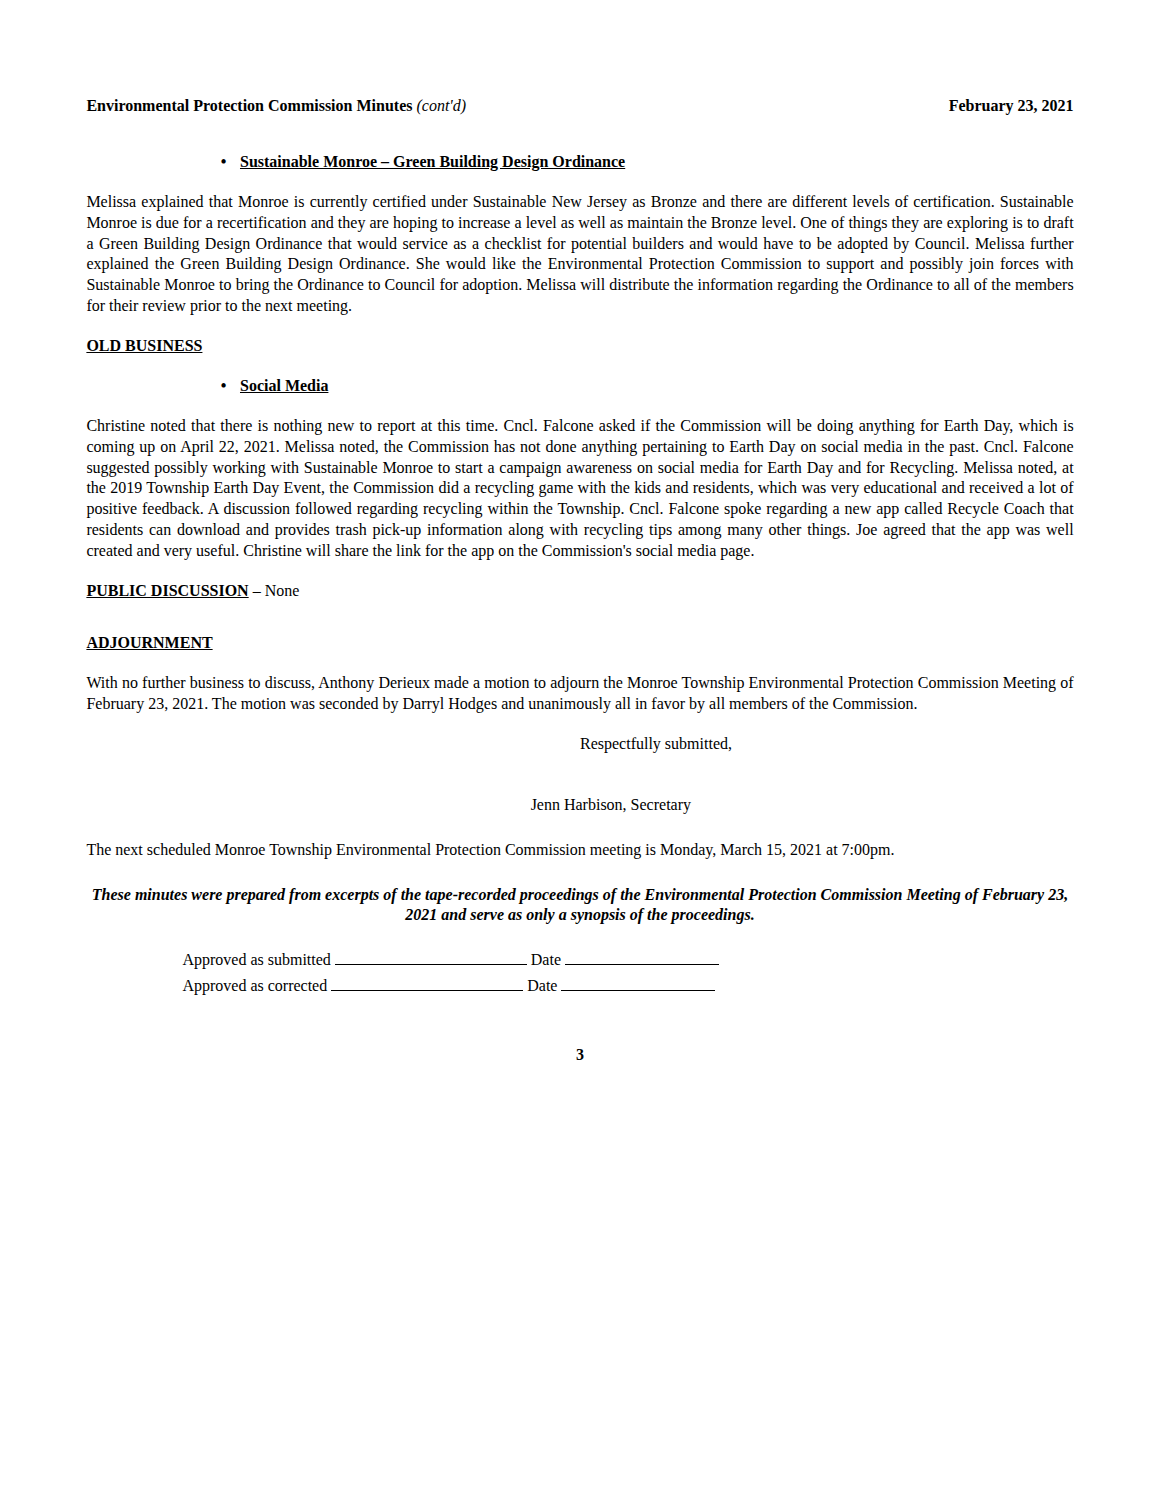Environmental Protection Commission Minutes (cont'd)
February 23, 2021
Sustainable Monroe – Green Building Design Ordinance
Melissa explained that Monroe is currently certified under Sustainable New Jersey as Bronze and there are different levels of certification. Sustainable Monroe is due for a recertification and they are hoping to increase a level as well as maintain the Bronze level. One of things they are exploring is to draft a Green Building Design Ordinance that would service as a checklist for potential builders and would have to be adopted by Council. Melissa further explained the Green Building Design Ordinance. She would like the Environmental Protection Commission to support and possibly join forces with Sustainable Monroe to bring the Ordinance to Council for adoption. Melissa will distribute the information regarding the Ordinance to all of the members for their review prior to the next meeting.
OLD BUSINESS
Social Media
Christine noted that there is nothing new to report at this time. Cncl. Falcone asked if the Commission will be doing anything for Earth Day, which is coming up on April 22, 2021. Melissa noted, the Commission has not done anything pertaining to Earth Day on social media in the past. Cncl. Falcone suggested possibly working with Sustainable Monroe to start a campaign awareness on social media for Earth Day and for Recycling. Melissa noted, at the 2019 Township Earth Day Event, the Commission did a recycling game with the kids and residents, which was very educational and received a lot of positive feedback. A discussion followed regarding recycling within the Township. Cncl. Falcone spoke regarding a new app called Recycle Coach that residents can download and provides trash pick-up information along with recycling tips among many other things. Joe agreed that the app was well created and very useful. Christine will share the link for the app on the Commission's social media page.
PUBLIC DISCUSSION – None
ADJOURNMENT
With no further business to discuss, Anthony Derieux made a motion to adjourn the Monroe Township Environmental Protection Commission Meeting of February 23, 2021. The motion was seconded by Darryl Hodges and unanimously all in favor by all members of the Commission.
Respectfully submitted,
Jenn Harbison, Secretary
The next scheduled Monroe Township Environmental Protection Commission meeting is Monday, March 15, 2021 at 7:00pm.
These minutes were prepared from excerpts of the tape-recorded proceedings of the Environmental Protection Commission Meeting of February 23, 2021 and serve as only a synopsis of the proceedings.
Approved as submitted Date
Approved as corrected Date
3